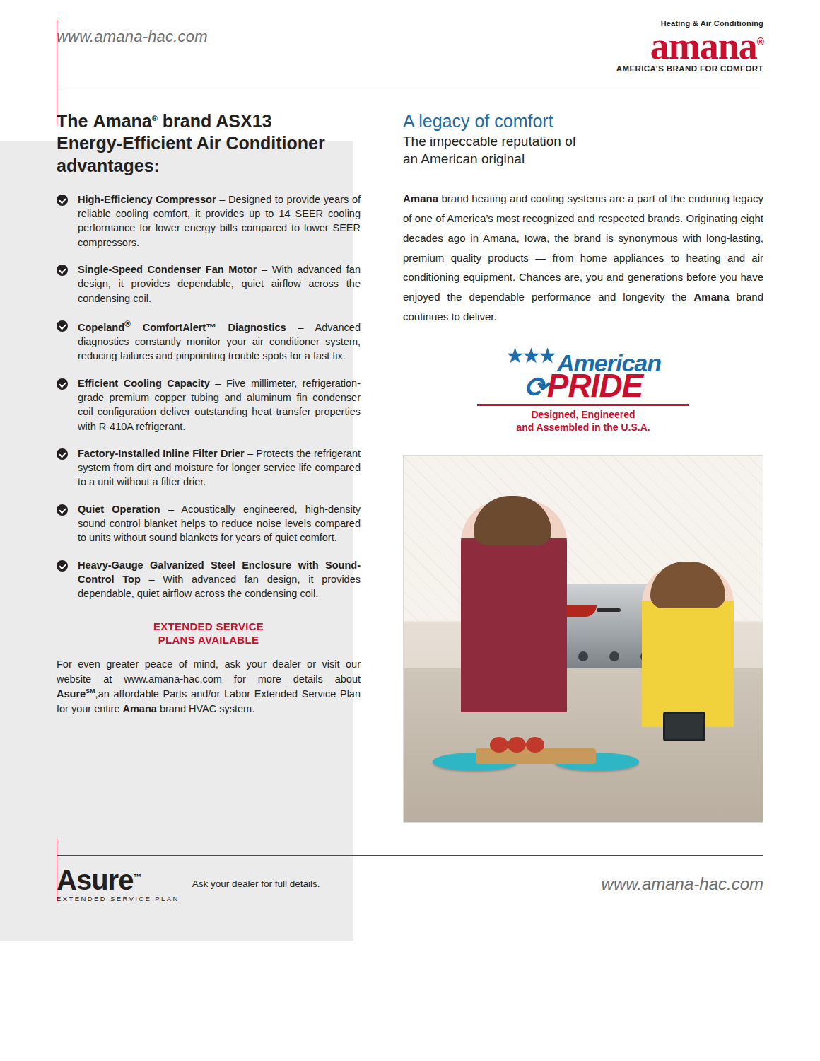www.amana-hac.com
Heating & Air Conditioning
amana®
AMERICA’S BRAND FOR COMFORT
The Amana® brand ASX13
Energy-Efficient Air Conditioner
advantages:
High-Efficiency Compressor – Designed to provide years of reliable cooling comfort, it provides up to 14 SEER cooling performance for lower energy bills compared to lower SEER compressors.
Single-Speed Condenser Fan Motor – With advanced fan design, it provides dependable, quiet airflow across the condensing coil.
Copeland® ComfortAlert™ Diagnostics – Advanced diagnostics constantly monitor your air conditioner system, reducing failures and pinpointing trouble spots for a fast fix.
Efficient Cooling Capacity – Five millimeter, refrigeration-grade premium copper tubing and aluminum fin condenser coil configuration deliver outstanding heat transfer properties with R-410A refrigerant.
Factory-Installed Inline Filter Drier – Protects the refrigerant system from dirt and moisture for longer service life compared to a unit without a filter drier.
Quiet Operation – Acoustically engineered, high-density sound control blanket helps to reduce noise levels compared to units without sound blankets for years of quiet comfort.
Heavy-Gauge Galvanized Steel Enclosure with Sound-Control Top – With advanced fan design, it provides dependable, quiet airflow across the condensing coil.
EXTENDED SERVICE
PLANS AVAILABLE
For even greater peace of mind, ask your dealer or visit our website at www.amana-hac.com for more details about AsureSM,an affordable Parts and/or Labor Extended Service Plan for your entire Amana brand HVAC system.
A legacy of comfort
The impeccable reputation of
an American original
Amana brand heating and cooling systems are a part of the enduring legacy of one of America’s most recognized and respected brands. Originating eight decades ago in Amana, Iowa, the brand is synonymous with long-lasting, premium quality products — from home appliances to heating and air conditioning equipment. Chances are, you and generations before you have enjoyed the dependable performance and longevity the Amana brand continues to deliver.
★★★ American
⟳PRIDE
Designed, Engineered
and Assembled in the U.S.A.
Asure™
EXTENDED SERVICE PLAN
Ask your dealer for full details.
www.amana-hac.com